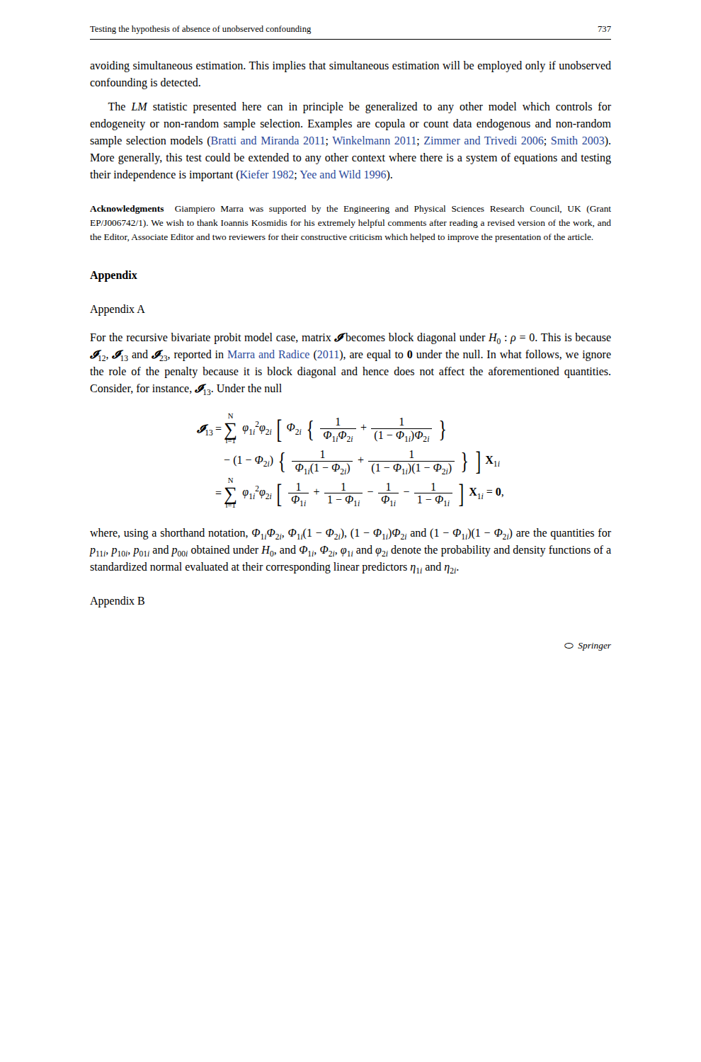Testing the hypothesis of absence of unobserved confounding 737
avoiding simultaneous estimation. This implies that simultaneous estimation will be employed only if unobserved confounding is detected.
The LM statistic presented here can in principle be generalized to any other model which controls for endogeneity or non-random sample selection. Examples are copula or count data endogenous and non-random sample selection models (Bratti and Miranda 2011; Winkelmann 2011; Zimmer and Trivedi 2006; Smith 2003). More generally, this test could be extended to any other context where there is a system of equations and testing their independence is important (Kiefer 1982; Yee and Wild 1996).
Acknowledgments Giampiero Marra was supported by the Engineering and Physical Sciences Research Council, UK (Grant EP/J006742/1). We wish to thank Ioannis Kosmidis for his extremely helpful comments after reading a revised version of the work, and the Editor, Associate Editor and two reviewers for their constructive criticism which helped to improve the presentation of the article.
Appendix
Appendix A
For the recursive bivariate probit model case, matrix 𝓘 becomes block diagonal under H0 : ρ = 0. This is because 𝓘12, 𝓘13 and 𝓘23, reported in Marra and Radice (2011), are equal to 0 under the null. In what follows, we ignore the role of the penalty because it is block diagonal and hence does not affect the aforementioned quantities. Consider, for instance, 𝓘13. Under the null
| 𝓘 13 | = | N ∑ i=1 φ 1 i 2 φ 2 i [ Φ 2 i { 1 Φ 1 i Φ 2 i + 1 (1 − Φ 1 i ) Φ 2 i } |
| | | − (1 − Φ 2 i ) { 1 Φ 1 i (1 − Φ 2 i ) + 1 (1 − Φ 1 i )(1 − Φ 2 i ) } ] X 1 i |
| | = | N ∑ i=1 φ 1 i 2 φ 2 i [ 1 Φ 1 i + 1 1 − Φ 1 i − 1 Φ 1 i − 1 1 − Φ 1 i ] X 1 i = 0 , |
where, using a shorthand notation, Φ1iΦ2i, Φ1i(1 − Φ2i), (1 − Φ1i)Φ2i and (1 − Φ1i)(1 − Φ2i) are the quantities for p11i, p10i, p01i and p00i obtained under H0, and Φ1i, Φ2i, φ1i and φ2i denote the probability and density functions of a standardized normal evaluated at their corresponding linear predictors η1i and η2i.
Appendix B
⬭Springer